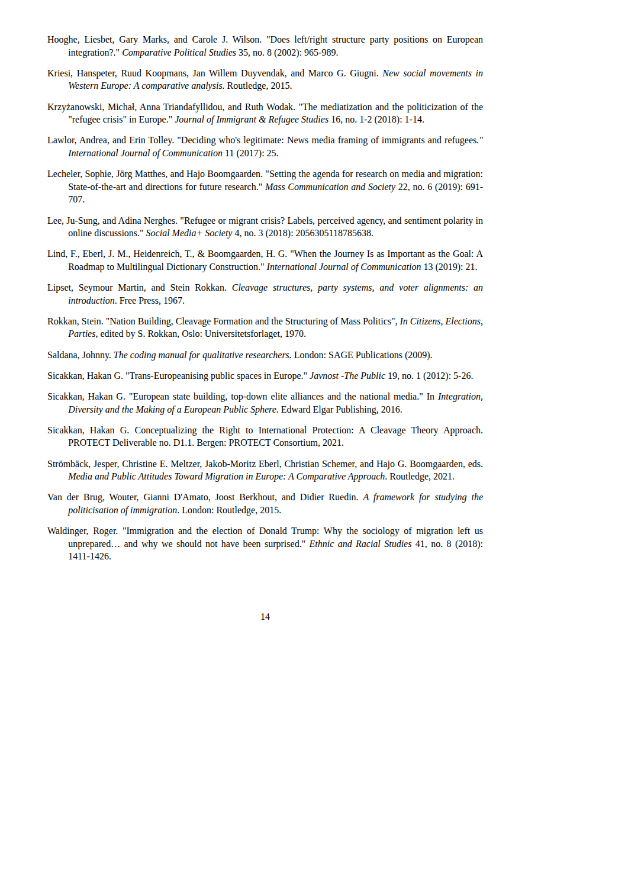Hooghe, Liesbet, Gary Marks, and Carole J. Wilson. "Does left/right structure party positions on European integration?." Comparative Political Studies 35, no. 8 (2002): 965-989.
Kriesi, Hanspeter, Ruud Koopmans, Jan Willem Duyvendak, and Marco G. Giugni. New social movements in Western Europe: A comparative analysis. Routledge, 2015.
Krzyżanowski, Michał, Anna Triandafyllidou, and Ruth Wodak. "The mediatization and the politicization of the "refugee crisis" in Europe." Journal of Immigrant & Refugee Studies 16, no. 1-2 (2018): 1-14.
Lawlor, Andrea, and Erin Tolley. "Deciding who's legitimate: News media framing of immigrants and refugees." International Journal of Communication 11 (2017): 25.
Lecheler, Sophie, Jörg Matthes, and Hajo Boomgaarden. "Setting the agenda for research on media and migration: State-of-the-art and directions for future research." Mass Communication and Society 22, no. 6 (2019): 691-707.
Lee, Ju-Sung, and Adina Nerghes. "Refugee or migrant crisis? Labels, perceived agency, and sentiment polarity in online discussions." Social Media+ Society 4, no. 3 (2018): 2056305118785638.
Lind, F., Eberl, J. M., Heidenreich, T., & Boomgaarden, H. G. "When the Journey Is as Important as the Goal: A Roadmap to Multilingual Dictionary Construction." International Journal of Communication 13 (2019): 21.
Lipset, Seymour Martin, and Stein Rokkan. Cleavage structures, party systems, and voter alignments: an introduction. Free Press, 1967.
Rokkan, Stein. "Nation Building, Cleavage Formation and the Structuring of Mass Politics", In Citizens, Elections, Parties, edited by S. Rokkan, Oslo: Universitetsforlaget, 1970.
Saldana, Johnny. The coding manual for qualitative researchers. London: SAGE Publications (2009).
Sicakkan, Hakan G. "Trans-Europeanising public spaces in Europe." Javnost -The Public 19, no. 1 (2012): 5-26.
Sicakkan, Hakan G. "European state building, top-down elite alliances and the national media." In Integration, Diversity and the Making of a European Public Sphere. Edward Elgar Publishing, 2016.
Sicakkan, Hakan G. Conceptualizing the Right to International Protection: A Cleavage Theory Approach. PROTECT Deliverable no. D1.1. Bergen: PROTECT Consortium, 2021.
Strömbäck, Jesper, Christine E. Meltzer, Jakob-Moritz Eberl, Christian Schemer, and Hajo G. Boomgaarden, eds. Media and Public Attitudes Toward Migration in Europe: A Comparative Approach. Routledge, 2021.
Van der Brug, Wouter, Gianni D'Amato, Joost Berkhout, and Didier Ruedin. A framework for studying the politicisation of immigration. London: Routledge, 2015.
Waldinger, Roger. "Immigration and the election of Donald Trump: Why the sociology of migration left us unprepared… and why we should not have been surprised." Ethnic and Racial Studies 41, no. 8 (2018): 1411-1426.
14